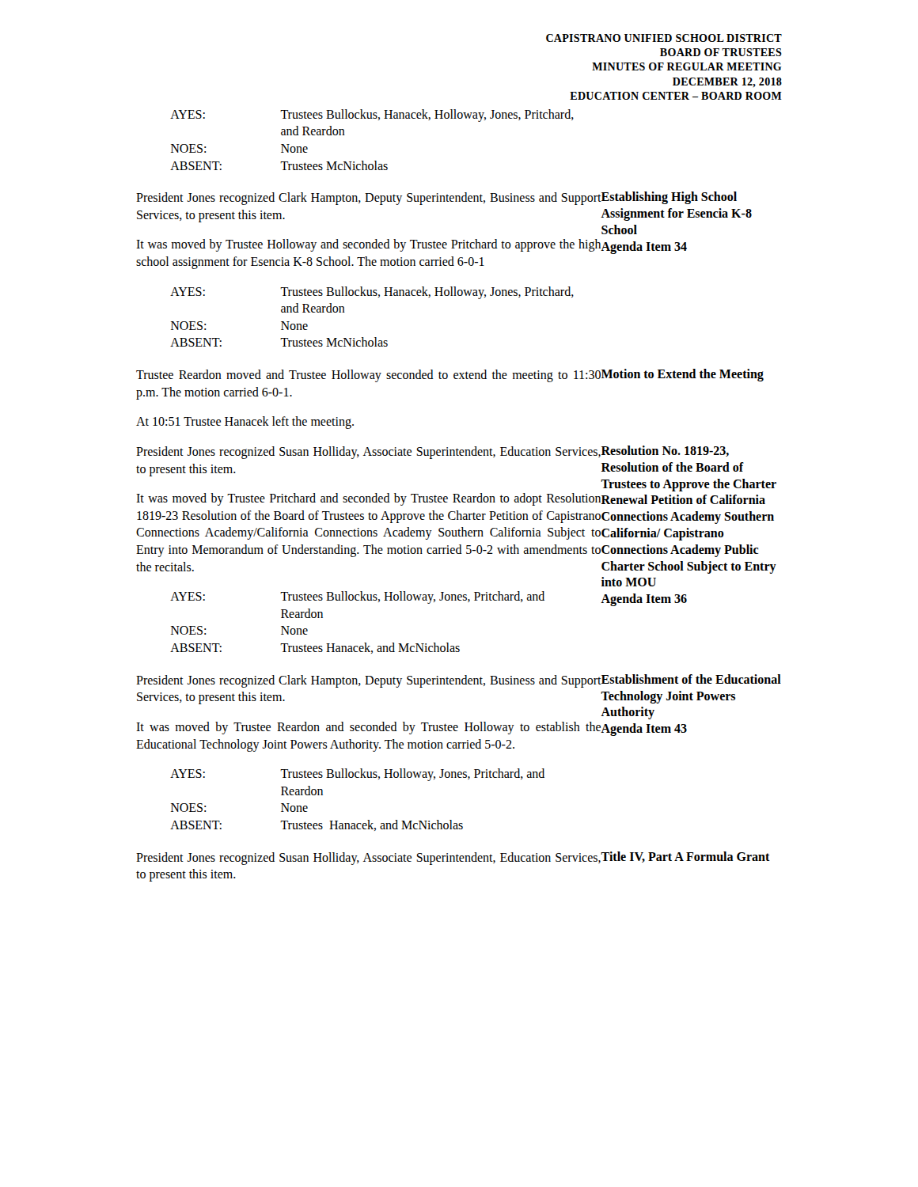Capistrano Unified School District
Board of Trustees
Minutes of Regular Meeting
December 12, 2018
Education Center – Board Room
| AYES: | Trustees Bullockus, Hanacek, Holloway, Jones, Pritchard, and Reardon |
| NOES: | None |
| ABSENT: | Trustees McNicholas |
| President Jones recognized Clark Hampton, Deputy Superintendent, Business and Support Services, to present this item. It was moved by Trustee Holloway and seconded by Trustee Pritchard to approve the high school assignment for Esencia K-8 School. The motion carried 6-0-1 | Establishing High School Assignment for Esencia K-8 School Agenda Item 34 |
| AYES: | Trustees Bullockus, Hanacek, Holloway, Jones, Pritchard, and Reardon |
| NOES: | None |
| ABSENT: | Trustees McNicholas |
| Trustee Reardon moved and Trustee Holloway seconded to extend the meeting to 11:30 p.m. The motion carried 6-0-1. | Motion to Extend the Meeting |
At 10:51 Trustee Hanacek left the meeting.
| President Jones recognized Susan Holliday, Associate Superintendent, Education Services, to present this item. It was moved by Trustee Pritchard and seconded by Trustee Reardon to adopt Resolution 1819-23 Resolution of the Board of Trustees to Approve the Charter Petition of Capistrano Connections Academy/California Connections Academy Southern California Subject to Entry into Memorandum of Understanding. The motion carried 5-0-2 with amendments to the recitals. / AYES: / Trustees Bullockus, Holloway, Jones, Pritchard, and Reardon / / NOES: / None / / ABSENT: / Trustees Hanacek, and McNicholas / | Resolution No. 1819-23, Resolution of the Board of Trustees to Approve the Charter Renewal Petition of California Connections Academy Southern California/ Capistrano Connections Academy Public Charter School Subject to Entry into MOU Agenda Item 36 |
| President Jones recognized Clark Hampton, Deputy Superintendent, Business and Support Services, to present this item. It was moved by Trustee Reardon and seconded by Trustee Holloway to establish the Educational Technology Joint Powers Authority. The motion carried 5-0-2. | Establishment of the Educational Technology Joint Powers Authority Agenda Item 43 |
| AYES: | Trustees Bullockus, Holloway, Jones, Pritchard, and Reardon |
| NOES: | None |
| ABSENT: | Trustees Hanacek, and McNicholas |
| President Jones recognized Susan Holliday, Associate Superintendent, Education Services, to present this item. | Title IV, Part A Formula Grant |